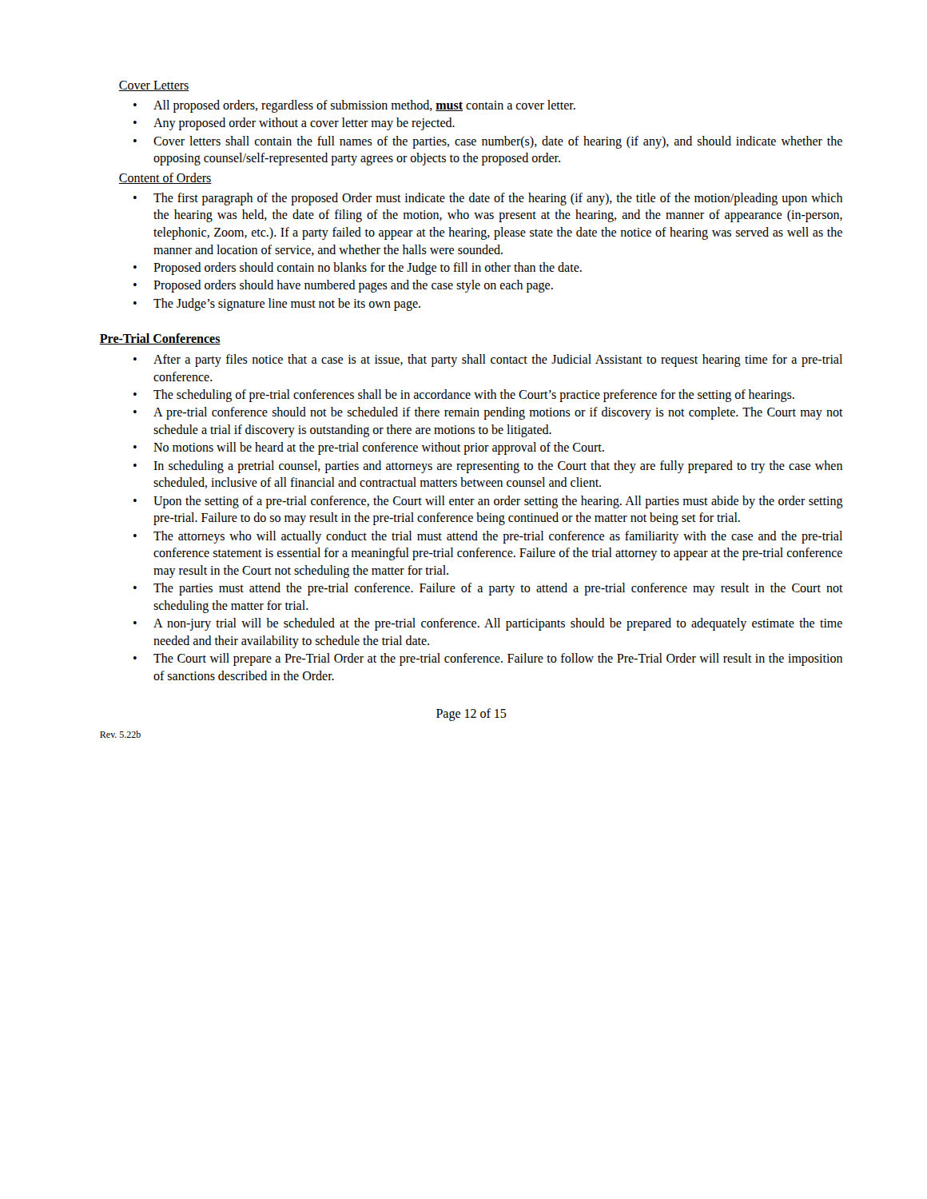Cover Letters
All proposed orders, regardless of submission method, must contain a cover letter.
Any proposed order without a cover letter may be rejected.
Cover letters shall contain the full names of the parties, case number(s), date of hearing (if any), and should indicate whether the opposing counsel/self-represented party agrees or objects to the proposed order.
Content of Orders
The first paragraph of the proposed Order must indicate the date of the hearing (if any), the title of the motion/pleading upon which the hearing was held, the date of filing of the motion, who was present at the hearing, and the manner of appearance (in-person, telephonic, Zoom, etc.). If a party failed to appear at the hearing, please state the date the notice of hearing was served as well as the manner and location of service, and whether the halls were sounded.
Proposed orders should contain no blanks for the Judge to fill in other than the date.
Proposed orders should have numbered pages and the case style on each page.
The Judge’s signature line must not be its own page.
Pre-Trial Conferences
After a party files notice that a case is at issue, that party shall contact the Judicial Assistant to request hearing time for a pre-trial conference.
The scheduling of pre-trial conferences shall be in accordance with the Court’s practice preference for the setting of hearings.
A pre-trial conference should not be scheduled if there remain pending motions or if discovery is not complete. The Court may not schedule a trial if discovery is outstanding or there are motions to be litigated.
No motions will be heard at the pre-trial conference without prior approval of the Court.
In scheduling a pretrial counsel, parties and attorneys are representing to the Court that they are fully prepared to try the case when scheduled, inclusive of all financial and contractual matters between counsel and client.
Upon the setting of a pre-trial conference, the Court will enter an order setting the hearing. All parties must abide by the order setting pre-trial. Failure to do so may result in the pre-trial conference being continued or the matter not being set for trial.
The attorneys who will actually conduct the trial must attend the pre-trial conference as familiarity with the case and the pre-trial conference statement is essential for a meaningful pre-trial conference. Failure of the trial attorney to appear at the pre-trial conference may result in the Court not scheduling the matter for trial.
The parties must attend the pre-trial conference. Failure of a party to attend a pre-trial conference may result in the Court not scheduling the matter for trial.
A non-jury trial will be scheduled at the pre-trial conference. All participants should be prepared to adequately estimate the time needed and their availability to schedule the trial date.
The Court will prepare a Pre-Trial Order at the pre-trial conference. Failure to follow the Pre-Trial Order will result in the imposition of sanctions described in the Order.
Page 12 of 15
Rev. 5.22b